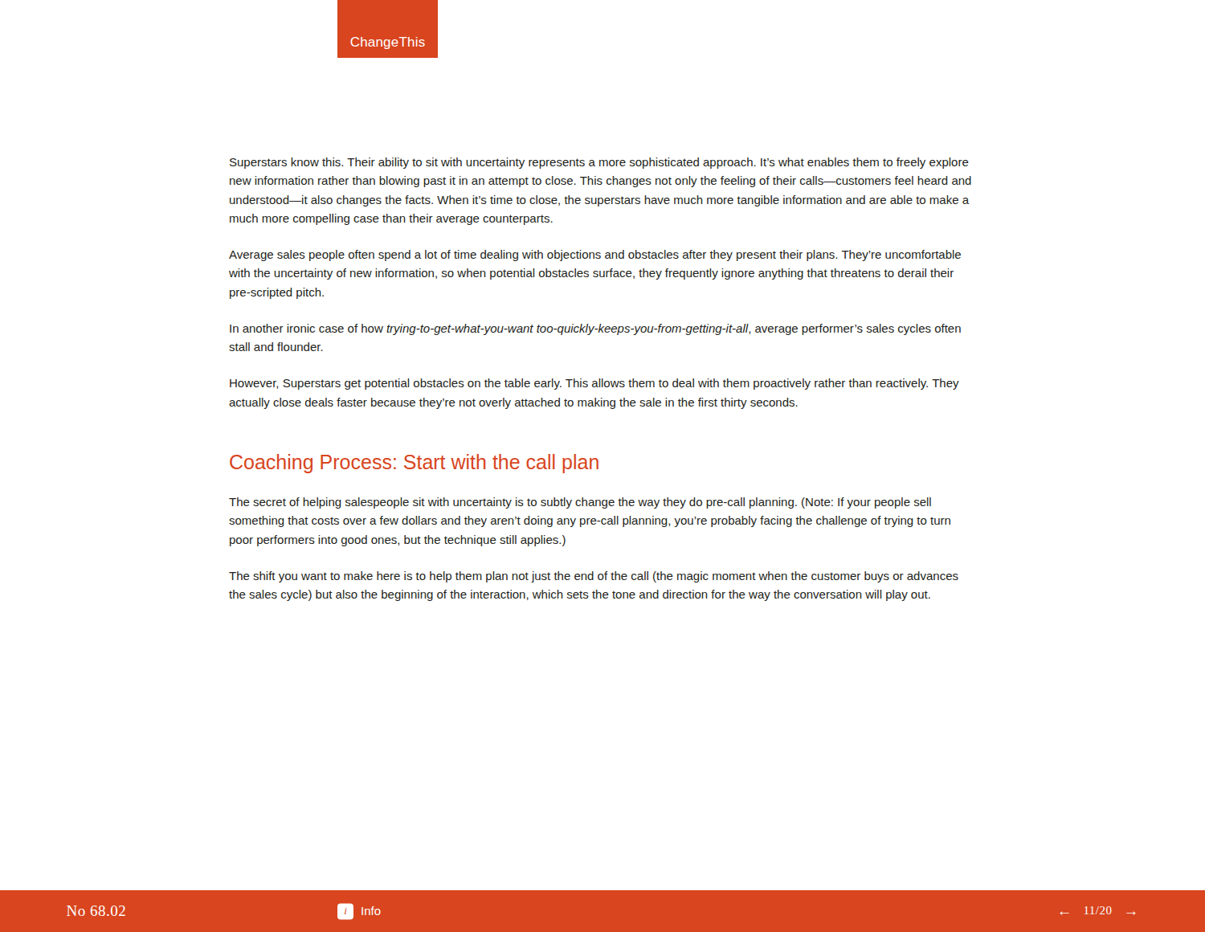ChangeThis
Superstars know this. Their ability to sit with uncertainty represents a more sophisticated approach. It’s what enables them to freely explore new information rather than blowing past it in an attempt to close. This changes not only the feeling of their calls—customers feel heard and understood—it also changes the facts. When it’s time to close, the superstars have much more tangible information and are able to make a much more compelling case than their average counterparts.
Average sales people often spend a lot of time dealing with objections and obstacles after they present their plans. They’re uncomfortable with the uncertainty of new information, so when potential obstacles surface, they frequently ignore anything that threatens to derail their pre-scripted pitch.
In another ironic case of how trying-to-get-what-you-want too-quickly-keeps-you-from-getting-it-all, average performer’s sales cycles often stall and flounder.
However, Superstars get potential obstacles on the table early. This allows them to deal with them proactively rather than reactively. They actually close deals faster because they’re not overly attached to making the sale in the first thirty seconds.
Coaching Process: Start with the call plan
The secret of helping salespeople sit with uncertainty is to subtly change the way they do pre-call planning. (Note: If your people sell something that costs over a few dollars and they aren’t doing any pre-call planning, you’re probably facing the challenge of trying to turn poor performers into good ones, but the technique still applies.)
The shift you want to make here is to help them plan not just the end of the call (the magic moment when the customer buys or advances the sales cycle) but also the beginning of the interaction, which sets the tone and direction for the way the conversation will play out.
No 68.02
iInfo
← 11/20 →